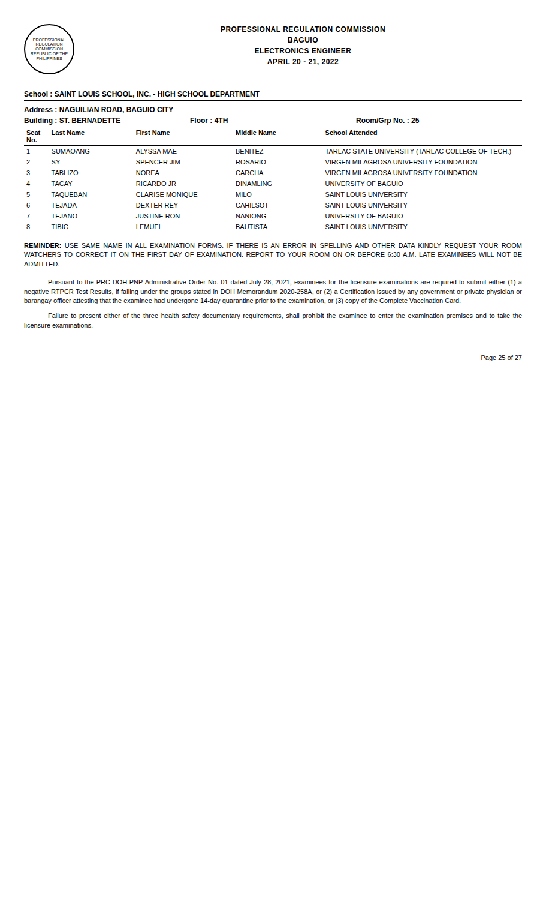PROFESSIONAL
REGULATION
COMMISSION
REPUBLIC OF THE PHILIPPINES
PROFESSIONAL REGULATION COMMISSION
BAGUIO
ELECTRONICS ENGINEER
APRIL 20 - 21, 2022
School : SAINT LOUIS SCHOOL, INC. - HIGH SCHOOL DEPARTMENT
Address : NAGUILIAN ROAD, BAGUIO CITY
Building : ST. BERNADETTE
Floor : 4TH
Room/Grp No. : 25
| Seat No. | Last Name | First Name | Middle Name | School Attended |
| --- | --- | --- | --- | --- |
| 1 | SUMAOANG | ALYSSA MAE | BENITEZ | TARLAC STATE UNIVERSITY (TARLAC COLLEGE OF TECH.) |
| 2 | SY | SPENCER JIM | ROSARIO | VIRGEN MILAGROSA UNIVERSITY FOUNDATION |
| 3 | TABLIZO | NOREA | CARCHA | VIRGEN MILAGROSA UNIVERSITY FOUNDATION |
| 4 | TACAY | RICARDO JR | DINAMLING | UNIVERSITY OF BAGUIO |
| 5 | TAQUEBAN | CLARISE MONIQUE | MILO | SAINT LOUIS UNIVERSITY |
| 6 | TEJADA | DEXTER REY | CAHILSOT | SAINT LOUIS UNIVERSITY |
| 7 | TEJANO | JUSTINE RON | NANIONG | UNIVERSITY OF BAGUIO |
| 8 | TIBIG | LEMUEL | BAUTISTA | SAINT LOUIS UNIVERSITY |
REMINDER: USE SAME NAME IN ALL EXAMINATION FORMS. IF THERE IS AN ERROR IN SPELLING AND OTHER DATA KINDLY REQUEST YOUR ROOM WATCHERS TO CORRECT IT ON THE FIRST DAY OF EXAMINATION. REPORT TO YOUR ROOM ON OR BEFORE 6:30 A.M. LATE EXAMINEES WILL NOT BE ADMITTED.
Pursuant to the PRC-DOH-PNP Administrative Order No. 01 dated July 28, 2021, examinees for the licensure examinations are required to submit either (1) a negative RTPCR Test Results, if falling under the groups stated in DOH Memorandum 2020-258A, or (2) a Certification issued by any government or private physician or barangay officer attesting that the examinee had undergone 14-day quarantine prior to the examination, or (3) copy of the Complete Vaccination Card.
Failure to present either of the three health safety documentary requirements, shall prohibit the examinee to enter the examination premises and to take the licensure examinations.
Page 25 of 27